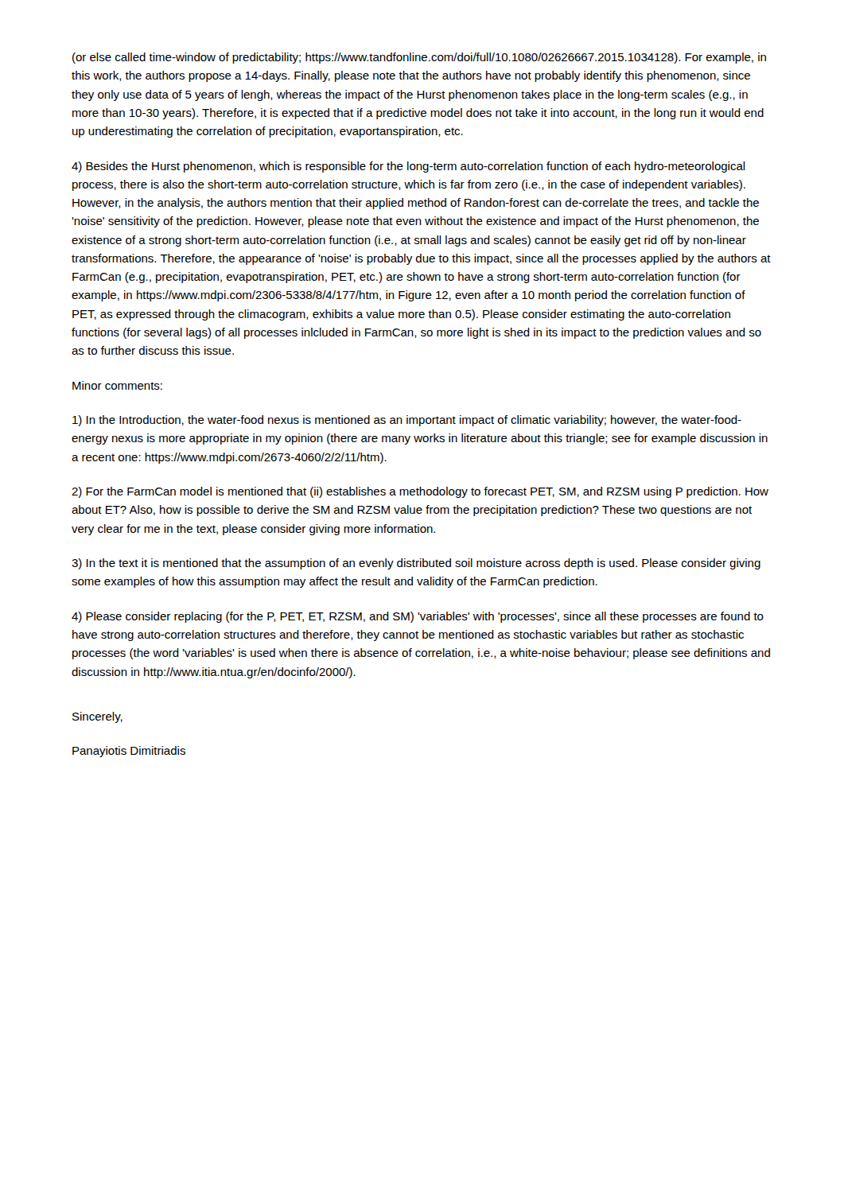(or else called time-window of predictability; https://www.tandfonline.com/doi/full/10.1080/02626667.2015.1034128). For example, in this work, the authors propose a 14-days. Finally, please note that the authors have not probably identify this phenomenon, since they only use data of 5 years of lengh, whereas the impact of the Hurst phenomenon takes place in the long-term scales (e.g., in more than 10-30 years). Therefore, it is expected that if a predictive model does not take it into account, in the long run it would end up underestimating the correlation of precipitation, evaportanspiration, etc.
4) Besides the Hurst phenomenon, which is responsible for the long-term auto-correlation function of each hydro-meteorological process, there is also the short-term auto-correlation structure, which is far from zero (i.e., in the case of independent variables). However, in the analysis, the authors mention that their applied method of Randon-forest can de-correlate the trees, and tackle the 'noise' sensitivity of the prediction. However, please note that even without the existence and impact of the Hurst phenomenon, the existence of a strong short-term auto-correlation function (i.e., at small lags and scales) cannot be easily get rid off by non-linear transformations. Therefore, the appearance of 'noise' is probably due to this impact, since all the processes applied by the authors at FarmCan (e.g., precipitation, evapotranspiration, PET, etc.) are shown to have a strong short-term auto-correlation function (for example, in https://www.mdpi.com/2306-5338/8/4/177/htm, in Figure 12, even after a 10 month period the correlation function of PET, as expressed through the climacogram, exhibits a value more than 0.5). Please consider estimating the auto-correlation functions (for several lags) of all processes inlcluded in FarmCan, so more light is shed in its impact to the prediction values and so as to further discuss this issue.
Minor comments:
1) In the Introduction, the water-food nexus is mentioned as an important impact of climatic variability; however, the water-food-energy nexus is more appropriate in my opinion (there are many works in literature about this triangle; see for example discussion in a recent one: https://www.mdpi.com/2673-4060/2/2/11/htm).
2) For the FarmCan model is mentioned that (ii) establishes a methodology to forecast PET, SM, and RZSM using P prediction. How about ET? Also, how is possible to derive the SM and RZSM value from the precipitation prediction? These two questions are not very clear for me in the text, please consider giving more information.
3) In the text it is mentioned that the assumption of an evenly distributed soil moisture across depth is used. Please consider giving some examples of how this assumption may affect the result and validity of the FarmCan prediction.
4) Please consider replacing (for the P, PET, ET, RZSM, and SM) 'variables' with 'processes', since all these processes are found to have strong auto-correlation structures and therefore, they cannot be mentioned as stochastic variables but rather as stochastic processes (the word 'variables' is used when there is absence of correlation, i.e., a white-noise behaviour; please see definitions and discussion in http://www.itia.ntua.gr/en/docinfo/2000/).
Sincerely,
Panayiotis Dimitriadis